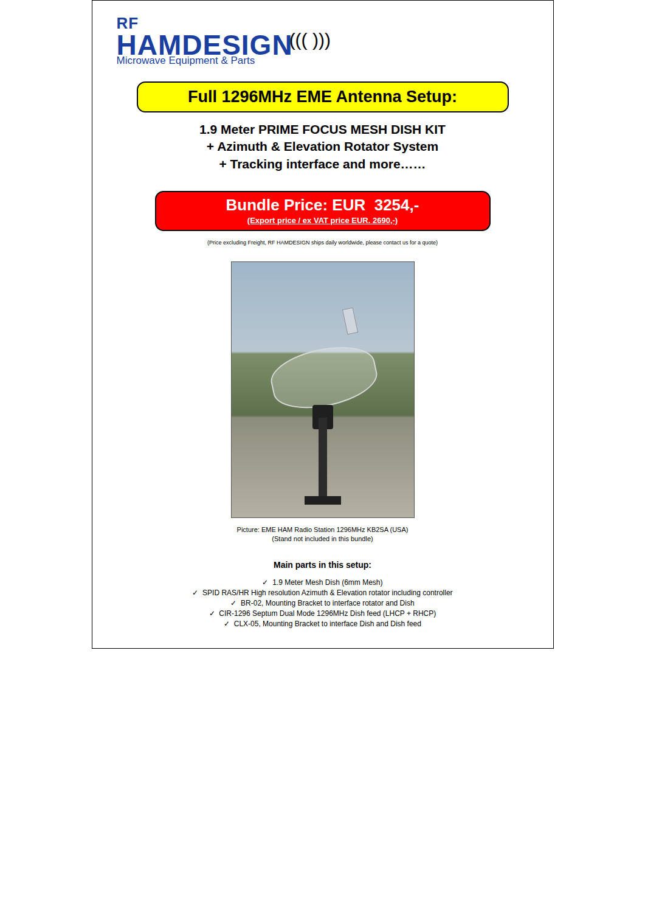RF
HAMDESIGN((( )))
Microwave Equipment & Parts
Full 1296MHz EME Antenna Setup:
1.9 Meter PRIME FOCUS MESH DISH KIT
+ Azimuth & Elevation Rotator System
+ Tracking interface and more……
Bundle Price: EUR 3254,-
(Export price / ex VAT price EUR. 2690,-)
(Price excluding Freight, RF HAMDESIGN ships daily worldwide, please contact us for a quote)
Picture: EME HAM Radio Station 1296MHz KB2SA (USA)
(Stand not included in this bundle)
Main parts in this setup:
1.9 Meter Mesh Dish (6mm Mesh)
SPID RAS/HR High resolution Azimuth & Elevation rotator including controller
BR-02, Mounting Bracket to interface rotator and Dish
CIR-1296 Septum Dual Mode 1296MHz Dish feed (LHCP + RHCP)
CLX-05, Mounting Bracket to interface Dish and Dish feed